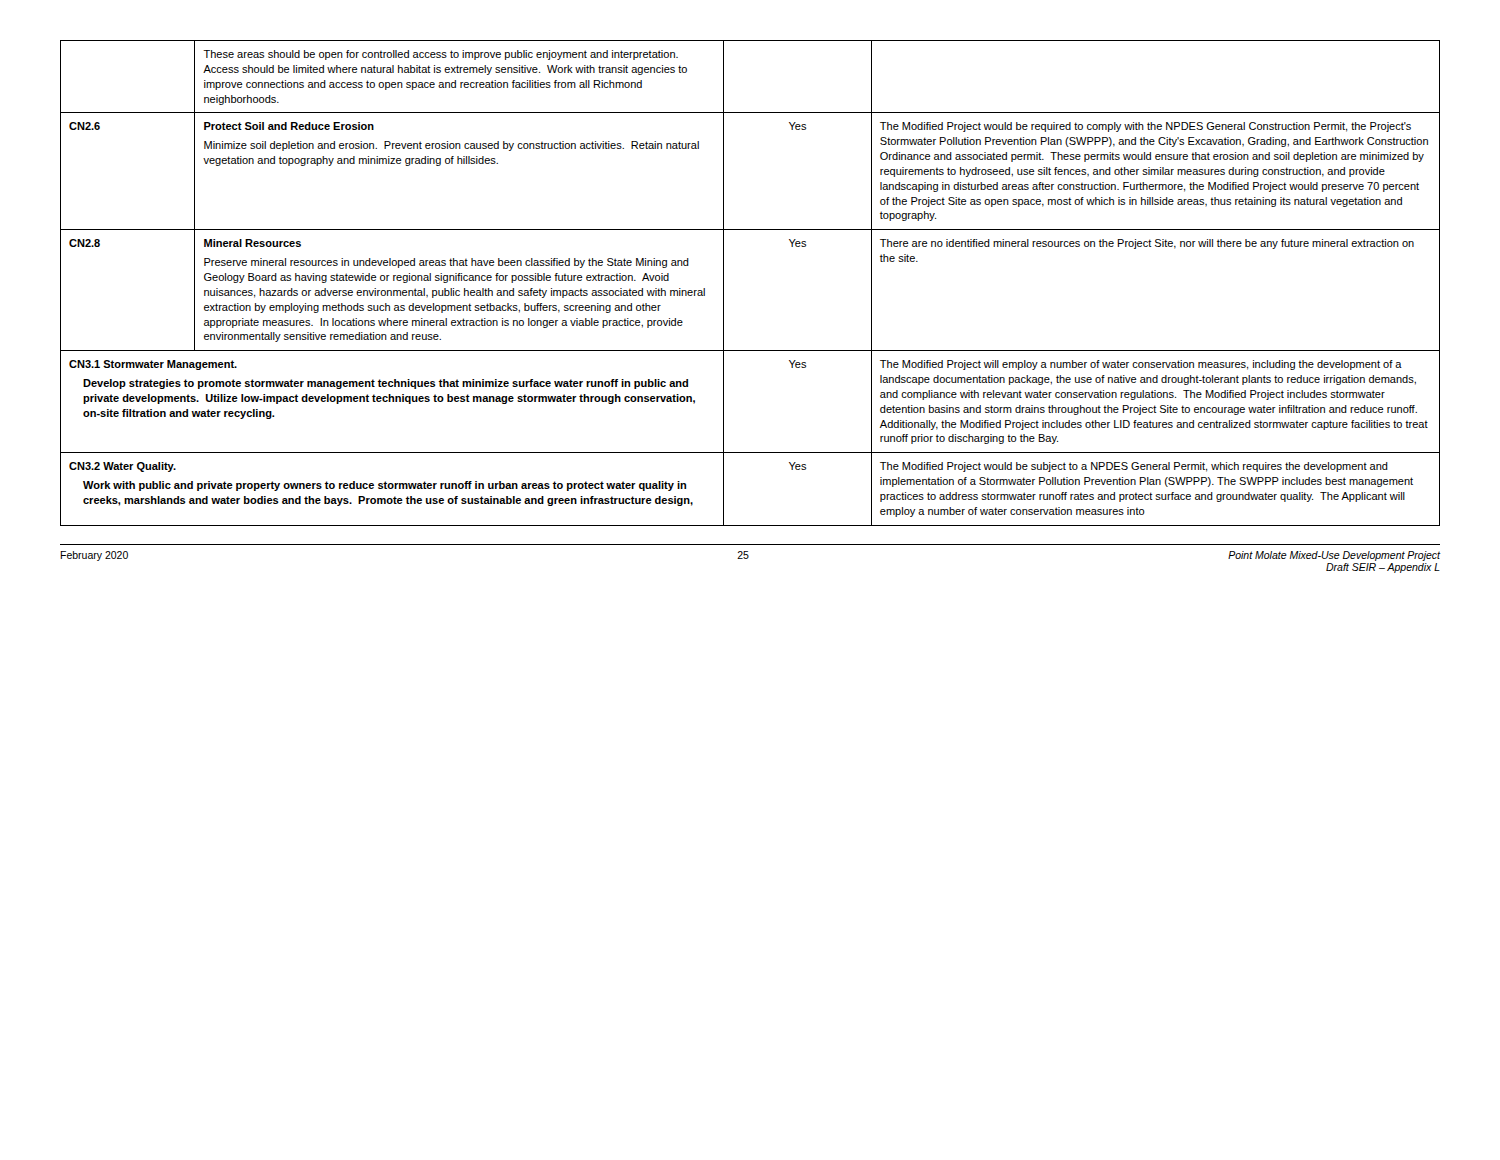| | These areas should be open for controlled access to improve public enjoyment and interpretation. Access should be limited where natural habitat is extremely sensitive. Work with transit agencies to improve connections and access to open space and recreation facilities from all Richmond neighborhoods. | | |
| CN2.6 | Protect Soil and Reduce Erosion Minimize soil depletion and erosion. Prevent erosion caused by construction activities. Retain natural vegetation and topography and minimize grading of hillsides. | Yes | The Modified Project would be required to comply with the NPDES General Construction Permit, the Project's Stormwater Pollution Prevention Plan (SWPPP), and the City's Excavation, Grading, and Earthwork Construction Ordinance and associated permit. These permits would ensure that erosion and soil depletion are minimized by requirements to hydroseed, use silt fences, and other similar measures during construction, and provide landscaping in disturbed areas after construction. Furthermore, the Modified Project would preserve 70 percent of the Project Site as open space, most of which is in hillside areas, thus retaining its natural vegetation and topography. |
| CN2.8 | Mineral Resources Preserve mineral resources in undeveloped areas that have been classified by the State Mining and Geology Board as having statewide or regional significance for possible future extraction. Avoid nuisances, hazards or adverse environmental, public health and safety impacts associated with mineral extraction by employing methods such as development setbacks, buffers, screening and other appropriate measures. In locations where mineral extraction is no longer a viable practice, provide environmentally sensitive remediation and reuse. | Yes | There are no identified mineral resources on the Project Site, nor will there be any future mineral extraction on the site. |
| CN3.1 Stormwater Management. Develop strategies to promote stormwater management techniques that minimize surface water runoff in public and private developments. Utilize low-impact development techniques to best manage stormwater through conservation, on-site filtration and water recycling. | Yes | The Modified Project will employ a number of water conservation measures, including the development of a landscape documentation package, the use of native and drought-tolerant plants to reduce irrigation demands, and compliance with relevant water conservation regulations. The Modified Project includes stormwater detention basins and storm drains throughout the Project Site to encourage water infiltration and reduce runoff. Additionally, the Modified Project includes other LID features and centralized stormwater capture facilities to treat runoff prior to discharging to the Bay. |
| CN3.2 Water Quality. Work with public and private property owners to reduce stormwater runoff in urban areas to protect water quality in creeks, marshlands and water bodies and the bays. Promote the use of sustainable and green infrastructure design, | Yes | The Modified Project would be subject to a NPDES General Permit, which requires the development and implementation of a Stormwater Pollution Prevention Plan (SWPPP). The SWPPP includes best management practices to address stormwater runoff rates and protect surface and groundwater quality. The Applicant will employ a number of water conservation measures into |
February 2020
25
Point Molate Mixed-Use Development Project
Draft SEIR – Appendix L